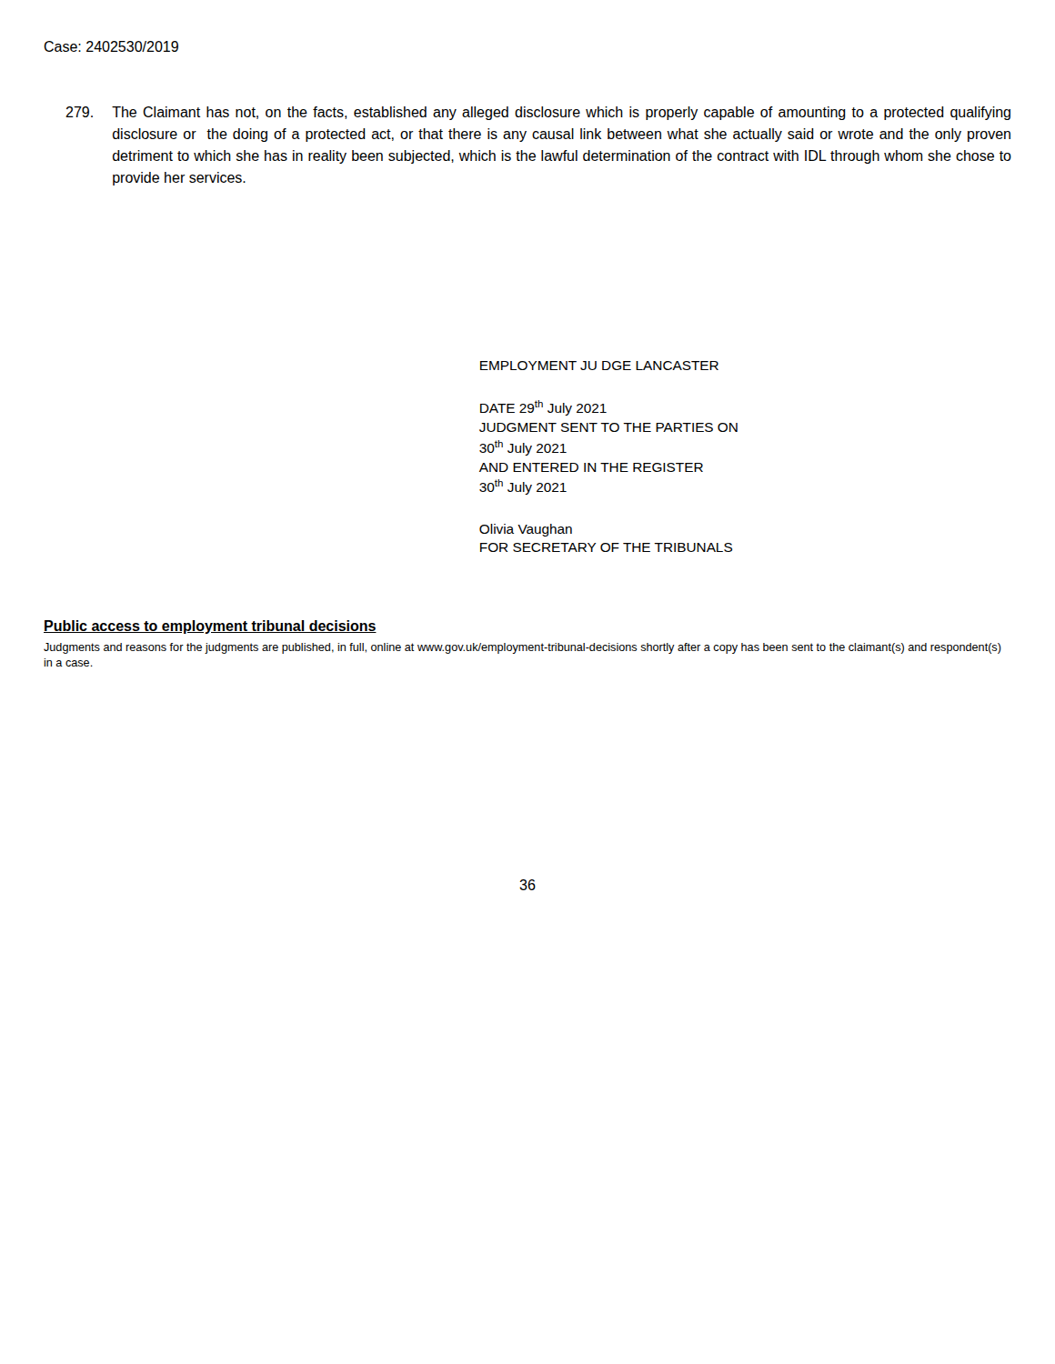Case: 2402530/2019
279.
The Claimant has not, on the facts, established any alleged disclosure which is properly capable of amounting to a protected qualifying disclosure or the doing of a protected act, or that there is any causal link between what she actually said or wrote and the only proven detriment to which she has in reality been subjected, which is the lawful determination of the contract with IDL through whom she chose to provide her services.
EMPLOYMENT JU DGE LANCASTER
DATE 29th July 2021
JUDGMENT SENT TO THE PARTIES ON
30th July 2021
AND ENTERED IN THE REGISTER
30th July 2021
Olivia Vaughan
FOR SECRETARY OF THE TRIBUNALS
Public access to employment tribunal decisions
Judgments and reasons for the judgments are published, in full, online at www.gov.uk/employment-tribunal-decisions shortly after a copy has been sent to the claimant(s) and respondent(s) in a case.
36